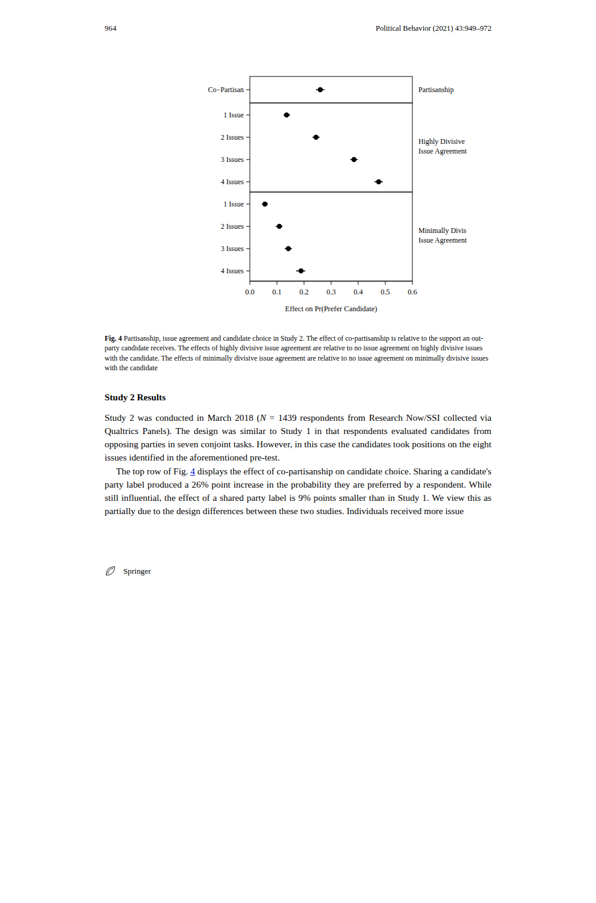964
Political Behavior (2021) 43:949–972
0.0 0.1 0.2 0.3 0.4 0.5 0.6 Effect on Pr(Prefer Candidate) Co−Partisan 1 Issue 2 Issues 3 Issues 4 Issues 1 Issue 2 Issues 3 Issues 4 Issues Partisanship Highly Divisive Issue Agreement Minimally Divisive Issue Agreement
Fig. 4 Partisanship, issue agreement and candidate choice in Study 2. The effect of co-partisanship is relative to the support an out-party candidate receives. The effects of highly divisive issue agreement are relative to no issue agreement on highly divisive issues with the candidate. The effects of minimally divisive issue agreement are relative to no issue agreement on minimally divisive issues with the candidate
Study 2 Results
Study 2 was conducted in March 2018 (N = 1439 respondents from Research Now/SSI collected via Qualtrics Panels). The design was similar to Study 1 in that respondents evaluated candidates from opposing parties in seven conjoint tasks. However, in this case the candidates took positions on the eight issues identified in the aforementioned pre-test.
The top row of Fig. 4 displays the effect of co-partisanship on candidate choice. Sharing a candidate's party label produced a 26% point increase in the probability they are preferred by a respondent. While still influential, the effect of a shared party label is 9% points smaller than in Study 1. We view this as partially due to the design differences between these two studies. Individuals received more issue
Springer